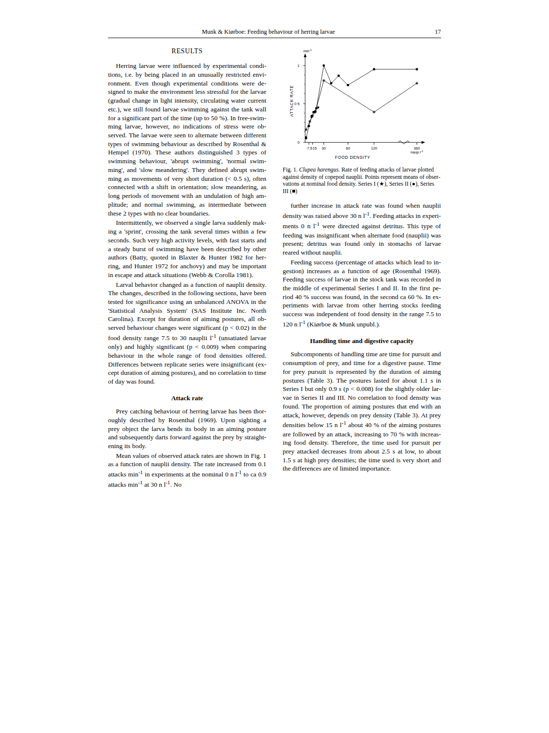Munk & Kiørboe: Feeding behaviour of herring larvae 17
RESULTS
Herring larvae were influenced by experimental conditions, i.e. by being placed in an unusually restricted environment. Even though experimental conditions were designed to make the environment less stressful for the larvae (gradual change in light intensity, circulating water current etc.), we still found larvae swimming against the tank wall for a significant part of the time (up to 50 %). In free-swimming larvae, however, no indications of stress were observed. The larvae were seen to alternate between different types of swimming behaviour as described by Rosenthal & Hempel (1970). These authors distinguished 3 types of swimming behaviour, 'abrupt swimming', 'normal swimming', and 'slow meandering'. They defined abrupt swimming as movements of very short duration (< 0.5 s), often connected with a shift in orientation; slow meandering, as long periods of movement with an undulation of high amplitude; and normal swimming, as intermediate between these 2 types with no clear boundaries.
Intermittently, we observed a single larva suddenly making a 'sprint', crossing the tank several times within a few seconds. Such very high activity levels, with fast starts and a steady burst of swimming have been described by other authors (Batty, quoted in Blaxter & Hunter 1982 for herring, and Hunter 1972 for anchovy) and may be important in escape and attack situations (Webb & Corolla 1981).
Larval behavior changed as a function of nauplii density. The changes, described in the following sections, have been tested for significance using an unbalanced ANOVA in the 'Statistical Analysis System' (SAS Institute Inc. North Carolina). Except for duration of aiming postures, all observed behaviour changes were significant (p < 0.02) in the food density range 7.5 to 30 nauplii l-1 (unsatiated larvae only) and highly significant (p < 0.009) when comparing behaviour in the whole range of food densities offered. Differences between replicate series were insignificant (except duration of aiming postures), and no correlation to time of day was found.
Attack rate
Prey catching behaviour of herring larvae has been thoroughly described by Rosenthal (1969). Upon sighting a prey object the larva bends its body in an aiming posture and subsequently darts forward against the prey by straightening its body.
Mean values of observed attack rates are shown in Fig. 1 as a function of nauplii density. The rate increased from 0.1 attacks min-1 in experiments at the nominal 0 n l-1 to ca 0.9 attacks min-1 at 30 n l-1. No
1 0 5 0 min-1 ATTACK RATE 7.5 15 30 60 120 360 naup l-1 FOOD DENSITY
Fig. 1. Clupea harengus. Rate of feeding attacks of larvae plotted against density of copepod nauplii. Points represent means of observations at nominal food density. Series I (★), Series II (●), Series III (■)
further increase in attack rate was found when nauplii density was raised above 30 n l-1. Feeding attacks in experiments 0 n l-1 were directed against detritus. This type of feeding was insignificant when alternate food (nauplii) was present; detritus was found only in stomachs of larvae reared without nauplii.
Feeding success (percentage of attacks which lead to ingestion) increases as a function of age (Rosenthal 1969). Feeding success of larvae in the stock tank was recorded in the middle of experimental Series I and II. In the first period 40 % success was found, in the second ca 60 %. In experiments with larvae from other herring stocks feeding success was independent of food density in the range 7.5 to 120 n l-1 (Kiørboe & Munk unpubl.).
Handling time and digestive capacity
Subcomponents of handling time are time for pursuit and consumption of prey, and time for a digestive pause. Time for prey pursuit is represented by the duration of aiming postures (Table 3). The postures lasted for about 1.1 s in Series I but only 0.9 s (p < 0.008) for the slightly older larvae in Series II and III. No correlation to food density was found. The proportion of aiming postures that end with an attack, however, depends on prey density (Table 3). At prey densities below 15 n l-1 about 40 % of the aiming postures are followed by an attack, increasing to 70 % with increasing food density. Therefore, the time used for pursuit per prey attacked decreases from about 2.5 s at low, to about 1.5 s at high prey densities; the time used is very short and the differences are of limited importance.